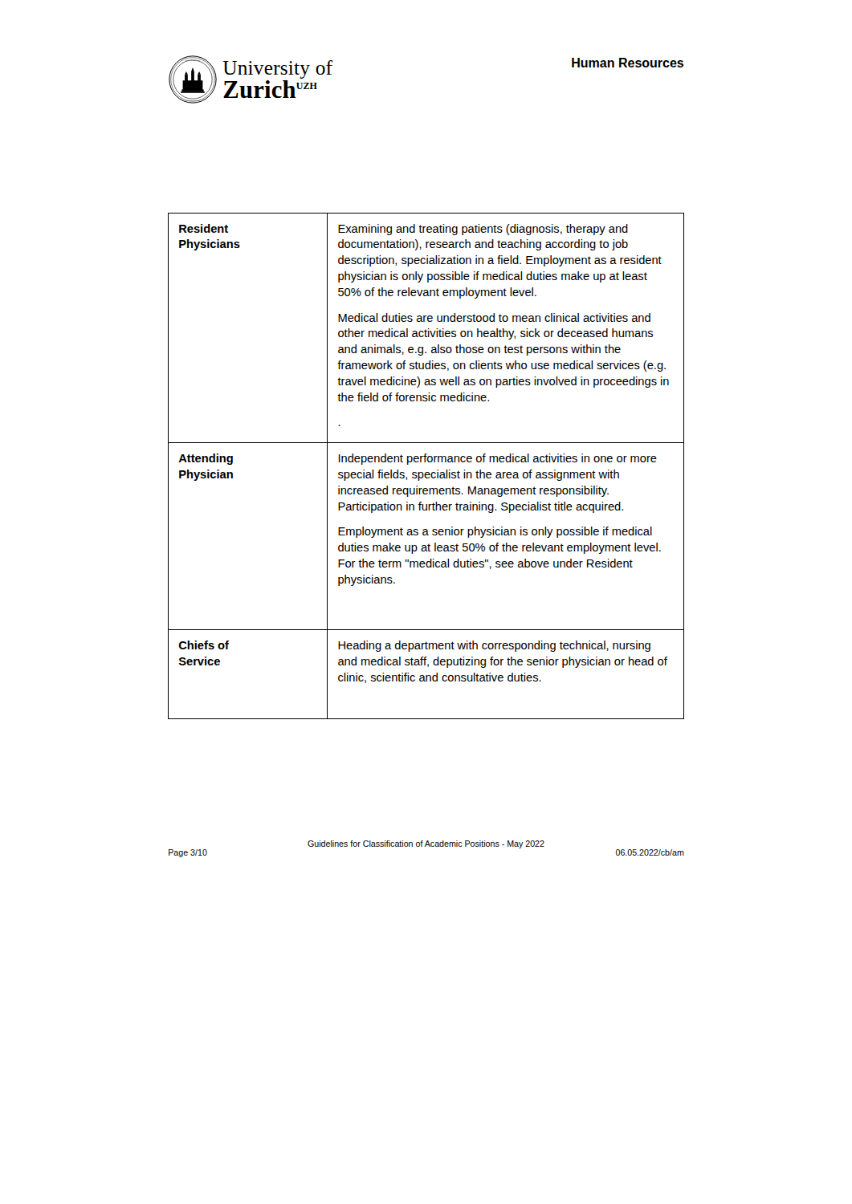UNIVERSITAS TURICENSIS
University of
ZurichUZH
Human Resources
| Resident Physicians | Examining and treating patients (diagnosis, therapy and documentation), research and teaching according to job description, specialization in a field. Employment as a resident physician is only possible if medical duties make up at least 50% of the relevant employment level. Medical duties are understood to mean clinical activities and other medical activities on healthy, sick or deceased humans and animals, e.g. also those on test persons within the framework of studies, on clients who use medical services (e.g. travel medicine) as well as on parties involved in proceedings in the field of forensic medicine. . |
| Attending Physician | Independent performance of medical activities in one or more special fields, specialist in the area of assignment with increased requirements. Management responsibility. Participation in further training. Specialist title acquired. Employment as a senior physician is only possible if medical duties make up at least 50% of the relevant employment level. For the term "medical duties", see above under Resident physicians. |
| Chiefs of Service | Heading a department with corresponding technical, nursing and medical staff, deputizing for the senior physician or head of clinic, scientific and consultative duties. |
Page 3/10
Guidelines for Classification of Academic Positions - May 2022
2022.docx
06.05.2022/cb/am